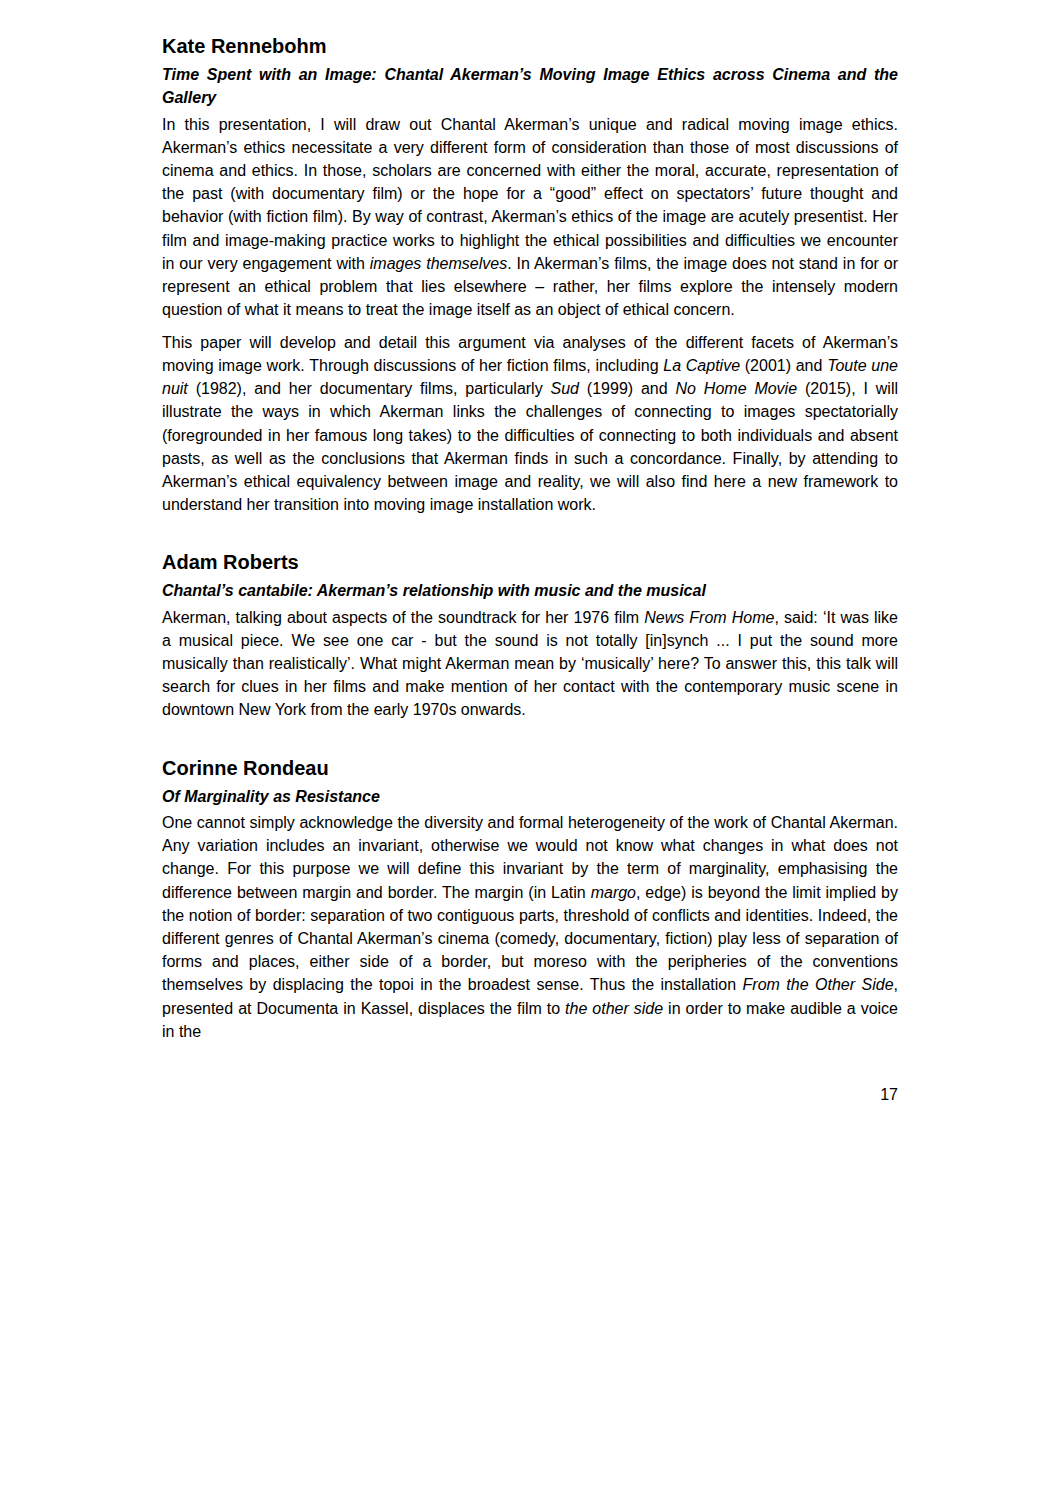Kate Rennebohm
Time Spent with an Image: Chantal Akerman’s Moving Image Ethics across Cinema and the Gallery
In this presentation, I will draw out Chantal Akerman’s unique and radical moving image ethics. Akerman’s ethics necessitate a very different form of consideration than those of most discussions of cinema and ethics. In those, scholars are concerned with either the moral, accurate, representation of the past (with documentary film) or the hope for a “good” effect on spectators’ future thought and behavior (with fiction film). By way of contrast, Akerman’s ethics of the image are acutely presentist. Her film and image-making practice works to highlight the ethical possibilities and difficulties we encounter in our very engagement with images themselves. In Akerman’s films, the image does not stand in for or represent an ethical problem that lies elsewhere – rather, her films explore the intensely modern question of what it means to treat the image itself as an object of ethical concern.
This paper will develop and detail this argument via analyses of the different facets of Akerman’s moving image work. Through discussions of her fiction films, including La Captive (2001) and Toute une nuit (1982), and her documentary films, particularly Sud (1999) and No Home Movie (2015), I will illustrate the ways in which Akerman links the challenges of connecting to images spectatorially (foregrounded in her famous long takes) to the difficulties of connecting to both individuals and absent pasts, as well as the conclusions that Akerman finds in such a concordance. Finally, by attending to Akerman’s ethical equivalency between image and reality, we will also find here a new framework to understand her transition into moving image installation work.
Adam Roberts
Chantal’s cantabile: Akerman’s relationship with music and the musical
Akerman, talking about aspects of the soundtrack for her 1976 film News From Home, said: ‘It was like a musical piece. We see one car - but the sound is not totally [in]synch ... I put the sound more musically than realistically’. What might Akerman mean by ‘musically’ here? To answer this, this talk will search for clues in her films and make mention of her contact with the contemporary music scene in downtown New York from the early 1970s onwards.
Corinne Rondeau
Of Marginality as Resistance
One cannot simply acknowledge the diversity and formal heterogeneity of the work of Chantal Akerman. Any variation includes an invariant, otherwise we would not know what changes in what does not change. For this purpose we will define this invariant by the term of marginality, emphasising the difference between margin and border. The margin (in Latin margo, edge) is beyond the limit implied by the notion of border: separation of two contiguous parts, threshold of conflicts and identities. Indeed, the different genres of Chantal Akerman’s cinema (comedy, documentary, fiction) play less of separation of forms and places, either side of a border, but moreso with the peripheries of the conventions themselves by displacing the topoi in the broadest sense. Thus the installation From the Other Side, presented at Documenta in Kassel, displaces the film to the other side in order to make audible a voice in the
17